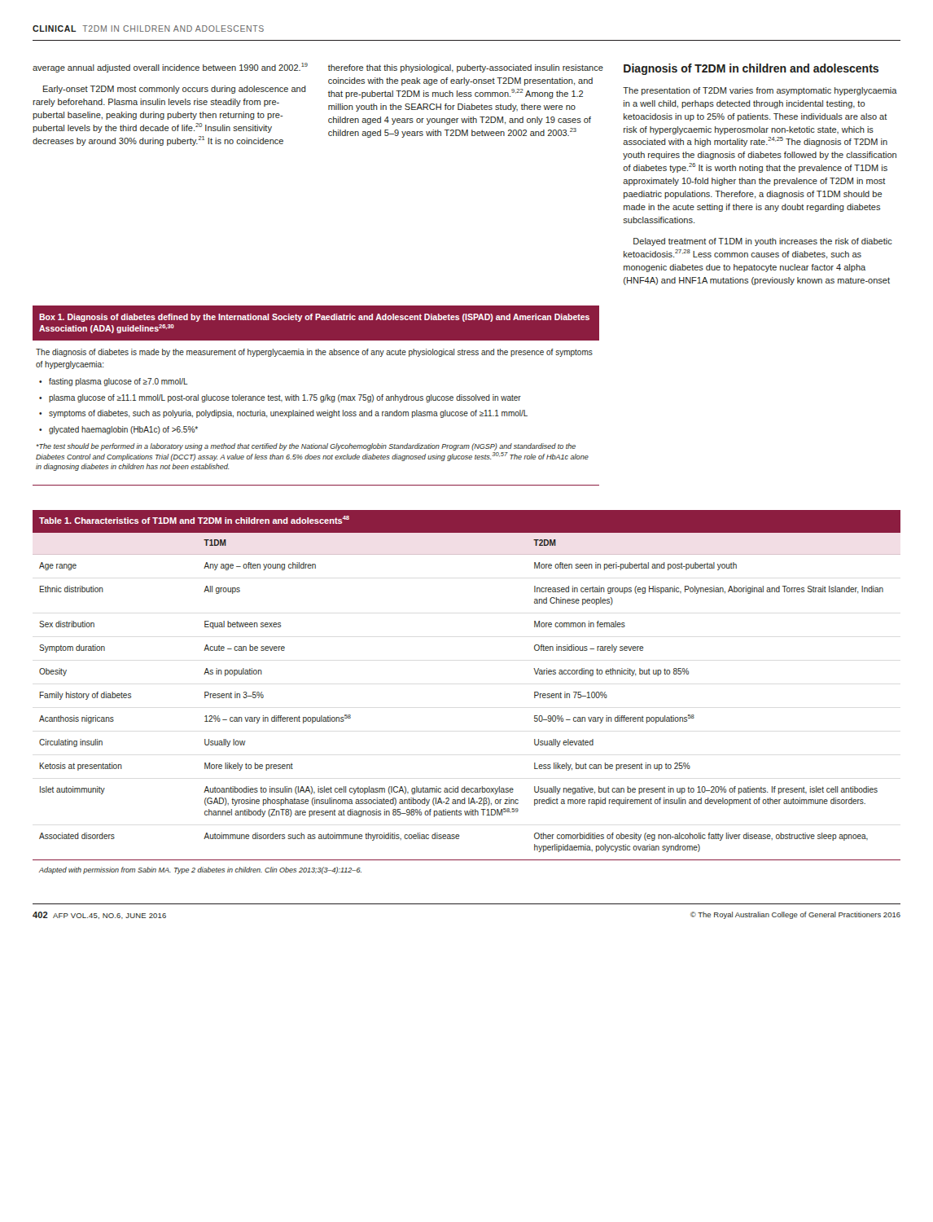CLINICAL T2DM IN CHILDREN AND ADOLESCENTS
average annual adjusted overall incidence between 1990 and 2002.19
Early-onset T2DM most commonly occurs during adolescence and rarely beforehand. Plasma insulin levels rise steadily from pre-pubertal baseline, peaking during puberty then returning to pre-pubertal levels by the third decade of life.20 Insulin sensitivity decreases by around 30% during puberty.21 It is no coincidence
therefore that this physiological, puberty-associated insulin resistance coincides with the peak age of early-onset T2DM presentation, and that pre-pubertal T2DM is much less common.9,22 Among the 1.2 million youth in the SEARCH for Diabetes study, there were no children aged 4 years or younger with T2DM, and only 19 cases of children aged 5–9 years with T2DM between 2002 and 2003.23
Diagnosis of T2DM in children and adolescents
The presentation of T2DM varies from asymptomatic hyperglycaemia in a well child, perhaps detected through incidental testing, to ketoacidosis in up to 25% of patients. These individuals are also at risk of hyperglycaemic hyperosmolar non-ketotic state, which is associated with a high mortality rate.24,25 The diagnosis of T2DM in youth requires the diagnosis of diabetes followed by the classification of diabetes type.26 It is worth noting that the prevalence of T1DM is approximately 10-fold higher than the prevalence of T2DM in most paediatric populations. Therefore, a diagnosis of T1DM should be made in the acute setting if there is any doubt regarding diabetes subclassifications.
Delayed treatment of T1DM in youth increases the risk of diabetic ketoacidosis.27,28 Less common causes of diabetes, such as monogenic diabetes due to hepatocyte nuclear factor 4 alpha (HNF4A) and HNF1A mutations (previously known as mature-onset
Box 1. Diagnosis of diabetes defined by the International Society of Paediatric and Adolescent Diabetes (ISPAD) and American Diabetes Association (ADA) guidelines26,30
The diagnosis of diabetes is made by the measurement of hyperglycaemia in the absence of any acute physiological stress and the presence of symptoms of hyperglycaemia:
fasting plasma glucose of ≥7.0 mmol/L
plasma glucose of ≥11.1 mmol/L post-oral glucose tolerance test, with 1.75 g/kg (max 75g) of anhydrous glucose dissolved in water
symptoms of diabetes, such as polyuria, polydipsia, nocturia, unexplained weight loss and a random plasma glucose of ≥11.1 mmol/L
glycated haemaglobin (HbA1c) of >6.5%*
*The test should be performed in a laboratory using a method that certified by the National Glycohemoglobin Standardization Program (NGSP) and standardised to the Diabetes Control and Complications Trial (DCCT) assay. A value of less than 6.5% does not exclude diabetes diagnosed using glucose tests.30,57 The role of HbA1c alone in diagnosing diabetes in children has not been established.
Table 1. Characteristics of T1DM and T2DM in children and adolescents48
| | T1DM | T2DM |
| --- | --- | --- |
| Age range | Any age – often young children | More often seen in peri-pubertal and post-pubertal youth |
| Ethnic distribution | All groups | Increased in certain groups (eg Hispanic, Polynesian, Aboriginal and Torres Strait Islander, Indian and Chinese peoples) |
| Sex distribution | Equal between sexes | More common in females |
| Symptom duration | Acute – can be severe | Often insidious – rarely severe |
| Obesity | As in population | Varies according to ethnicity, but up to 85% |
| Family history of diabetes | Present in 3–5% | Present in 75–100% |
| Acanthosis nigricans | 12% – can vary in different populations 58 | 50–90% – can vary in different populations 58 |
| Circulating insulin | Usually low | Usually elevated |
| Ketosis at presentation | More likely to be present | Less likely, but can be present in up to 25% |
| Islet autoimmunity | Autoantibodies to insulin (IAA), islet cell cytoplasm (ICA), glutamic acid decarboxylase (GAD), tyrosine phosphatase (insulinoma associated) antibody (IA-2 and IA-2β), or zinc channel antibody (ZnT8) are present at diagnosis in 85–98% of patients with T1DM 58,59 | Usually negative, but can be present in up to 10–20% of patients. If present, islet cell antibodies predict a more rapid requirement of insulin and development of other autoimmune disorders. |
| Associated disorders | Autoimmune disorders such as autoimmune thyroiditis, coeliac disease | Other comorbidities of obesity (eg non-alcoholic fatty liver disease, obstructive sleep apnoea, hyperlipidaemia, polycystic ovarian syndrome) |
Adapted with permission from Sabin MA. Type 2 diabetes in children. Clin Obes 2013;3(3–4):112–6.
402 AFP VOL.45, NO.6, JUNE 2016
© The Royal Australian College of General Practitioners 2016